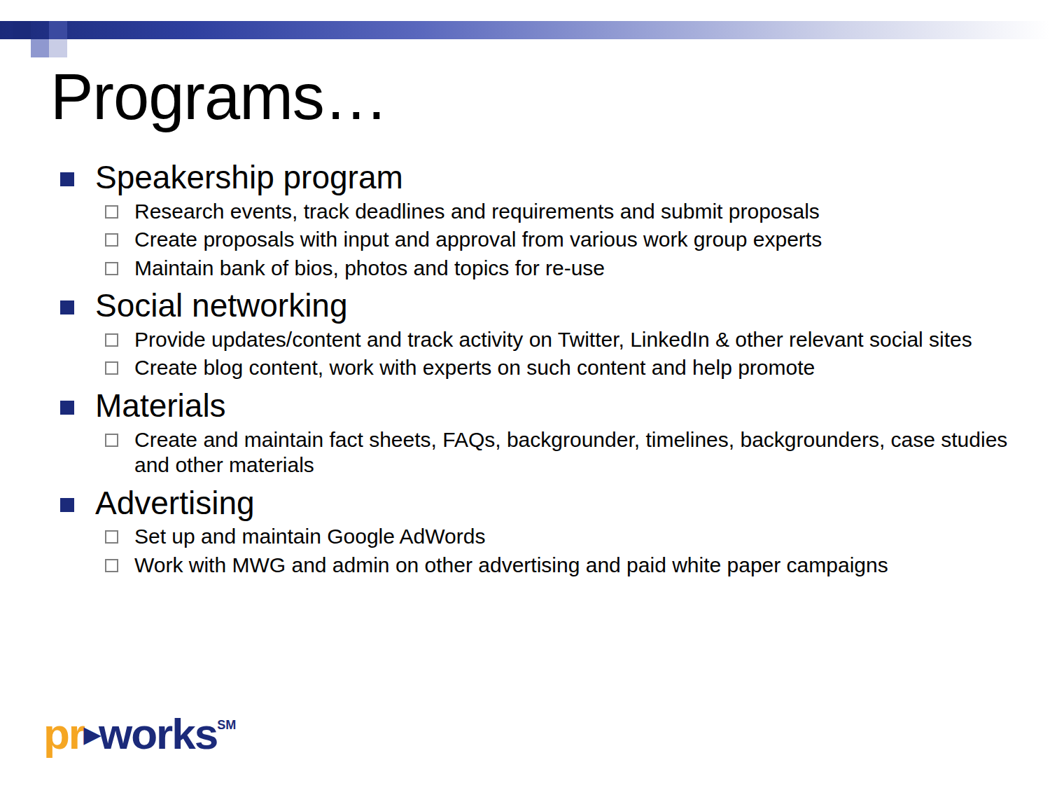Programs…
Speakership program
Research events, track deadlines and requirements and submit proposals
Create proposals with input and approval from various work group experts
Maintain bank of bios, photos and topics for re-use
Social networking
Provide updates/content and track activity on Twitter, LinkedIn & other relevant social sites
Create blog content, work with experts on such content and help promote
Materials
Create and maintain fact sheets, FAQs, backgrounder, timelines, backgrounders, case studies and other materials
Advertising
Set up and maintain Google AdWords
Work with MWG and admin on other advertising and paid white paper campaigns
pr▸works SM